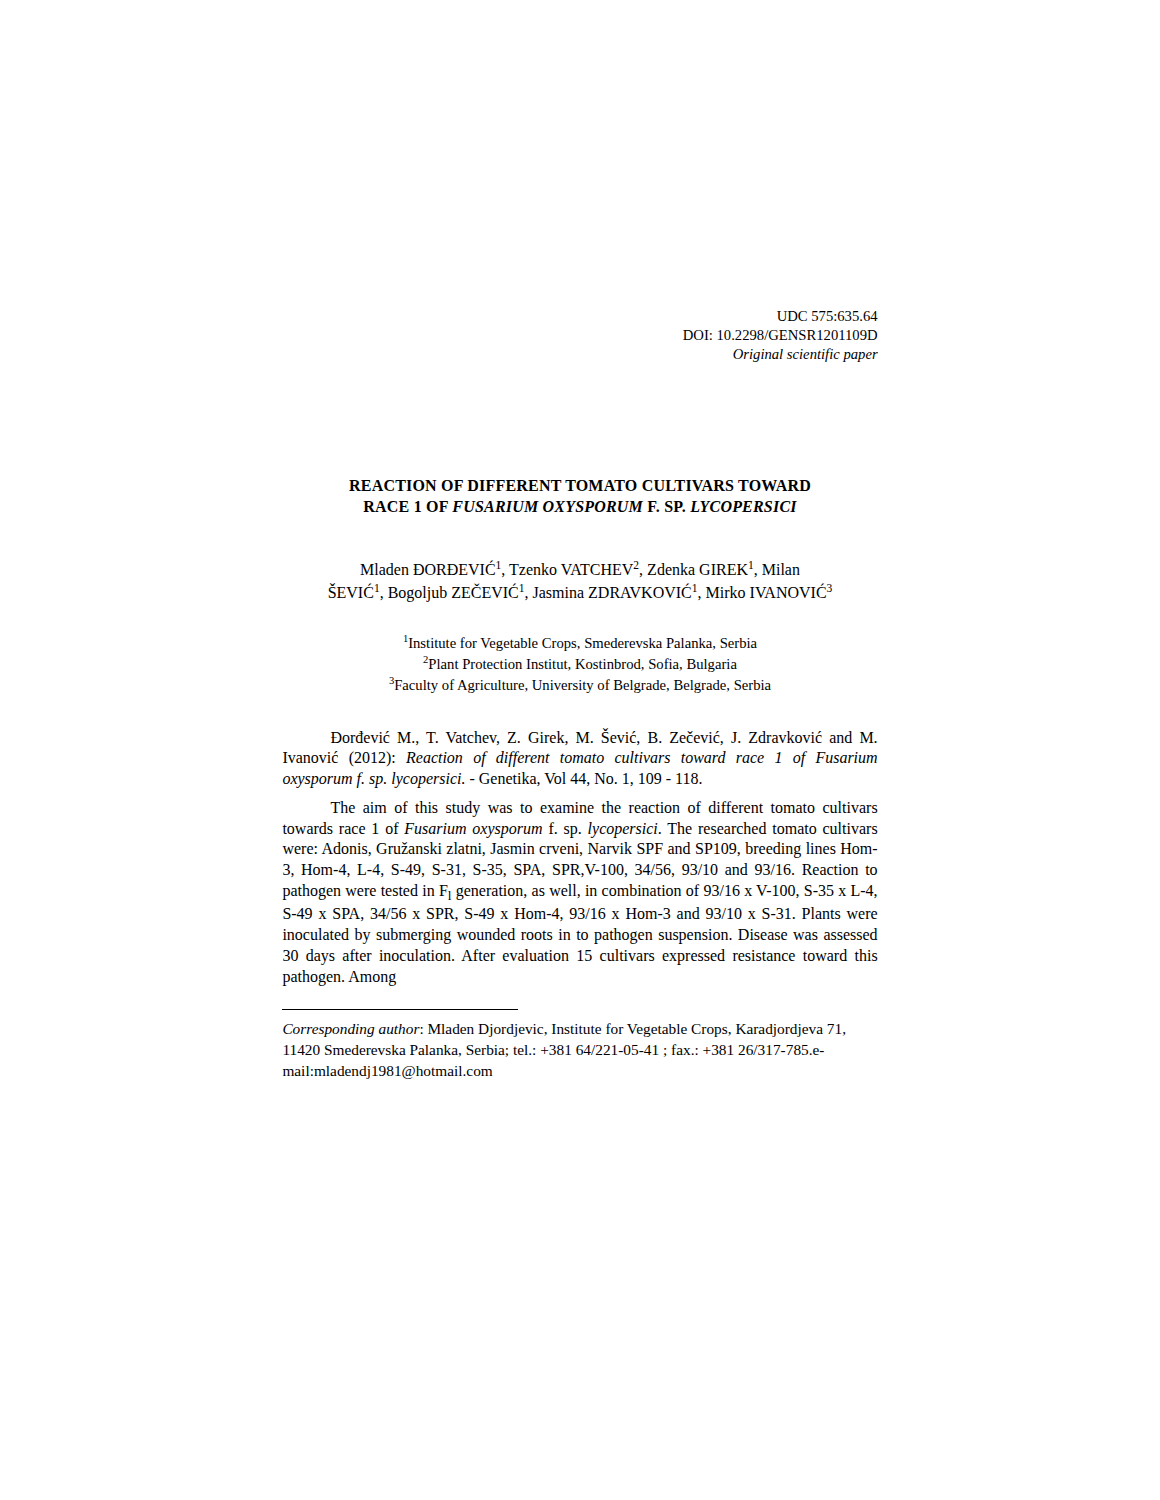UDC 575:635.64
DOI: 10.2298/GENSR1201109D
Original scientific paper
Reaction of Different Tomato Cultivars Toward
Race 1 of Fusarium oxysporum F. SP. Lycopersici
Mladen ĐORĐEVIĆ1, Tzenko VATCHEV2, Zdenka GIREK1, Milan
ŠEVIĆ1, Bogoljub ZEČEVIĆ1, Jasmina ZDRAVKOVIĆ1, Mirko IVANOVIĆ3
1Institute for Vegetable Crops, Smederevska Palanka, Serbia
2Plant Protection Institut, Kostinbrod, Sofia, Bulgaria
3Faculty of Agriculture, University of Belgrade, Belgrade, Serbia
Đorđević M., T. Vatchev, Z. Girek, M. Šević, B. Zečević, J. Zdravković and M. Ivanović (2012): Reaction of different tomato cultivars toward race 1 of Fusarium oxysporum f. sp. lycopersici. - Genetika, Vol 44, No. 1, 109 - 118.
The aim of this study was to examine the reaction of different tomato cultivars towards race 1 of Fusarium oxysporum f. sp. lycopersici. The researched tomato cultivars were: Adonis, Gružanski zlatni, Jasmin crveni, Narvik SPF and SP109, breeding lines Hom-3, Hom-4, L-4, S-49, S-31, S-35, SPA, SPR,V-100, 34/56, 93/10 and 93/16. Reaction to pathogen were tested in Fl generation, as well, in combination of 93/16 x V-100, S-35 x L-4, S-49 x SPA, 34/56 x SPR, S-49 x Hom-4, 93/16 x Hom-3 and 93/10 x S-31. Plants were inoculated by submerging wounded roots in to pathogen suspension. Disease was assessed 30 days after inoculation. After evaluation 15 cultivars expressed resistance toward this pathogen. Among
Corresponding author: Mladen Djordjevic, Institute for Vegetable Crops, Karadjordjeva 71, 11420 Smederevska Palanka, Serbia; tel.: +381 64/221-05-41 ; fax.: +381 26/317-785.e-mail:mladendj1981@hotmail.com